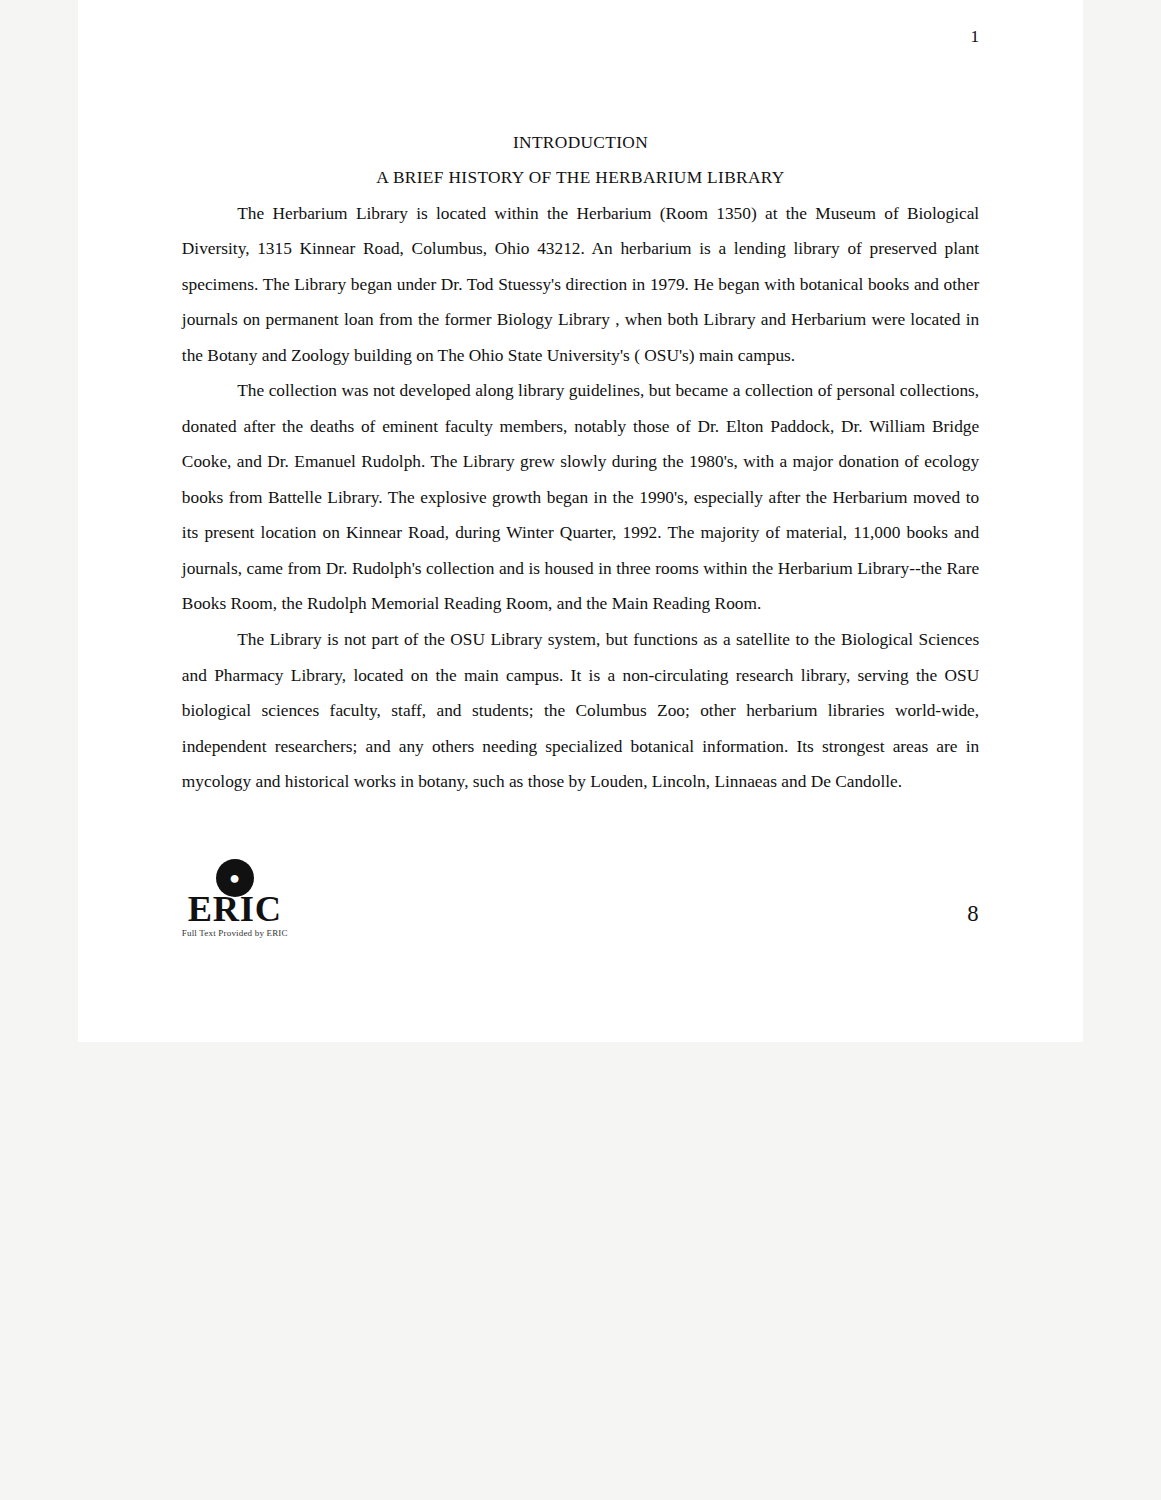1
Introduction
A Brief History of the Herbarium Library
The Herbarium Library is located within the Herbarium (Room 1350) at the Museum of Biological Diversity, 1315 Kinnear Road, Columbus, Ohio 43212. An herbarium is a lending library of preserved plant specimens. The Library began under Dr. Tod Stuessy's direction in 1979. He began with botanical books and other journals on permanent loan from the former Biology Library , when both Library and Herbarium were located in the Botany and Zoology building on The Ohio State University's ( OSU's) main campus.
The collection was not developed along library guidelines, but became a collection of personal collections, donated after the deaths of eminent faculty members, notably those of Dr. Elton Paddock, Dr. William Bridge Cooke, and Dr. Emanuel Rudolph. The Library grew slowly during the 1980's, with a major donation of ecology books from Battelle Library. The explosive growth began in the 1990's, especially after the Herbarium moved to its present location on Kinnear Road, during Winter Quarter, 1992. The majority of material, 11,000 books and journals, came from Dr. Rudolph's collection and is housed in three rooms within the Herbarium Library--the Rare Books Room, the Rudolph Memorial Reading Room, and the Main Reading Room.
The Library is not part of the OSU Library system, but functions as a satellite to the Biological Sciences and Pharmacy Library, located on the main campus. It is a non-circulating research library, serving the OSU biological sciences faculty, staff, and students; the Columbus Zoo; other herbarium libraries world-wide, independent researchers; and any others needing specialized botanical information. Its strongest areas are in mycology and historical works in botany, such as those by Louden, Lincoln, Linnaeas and De Candolle.
● ERIC Full Text Provided by ERIC
8